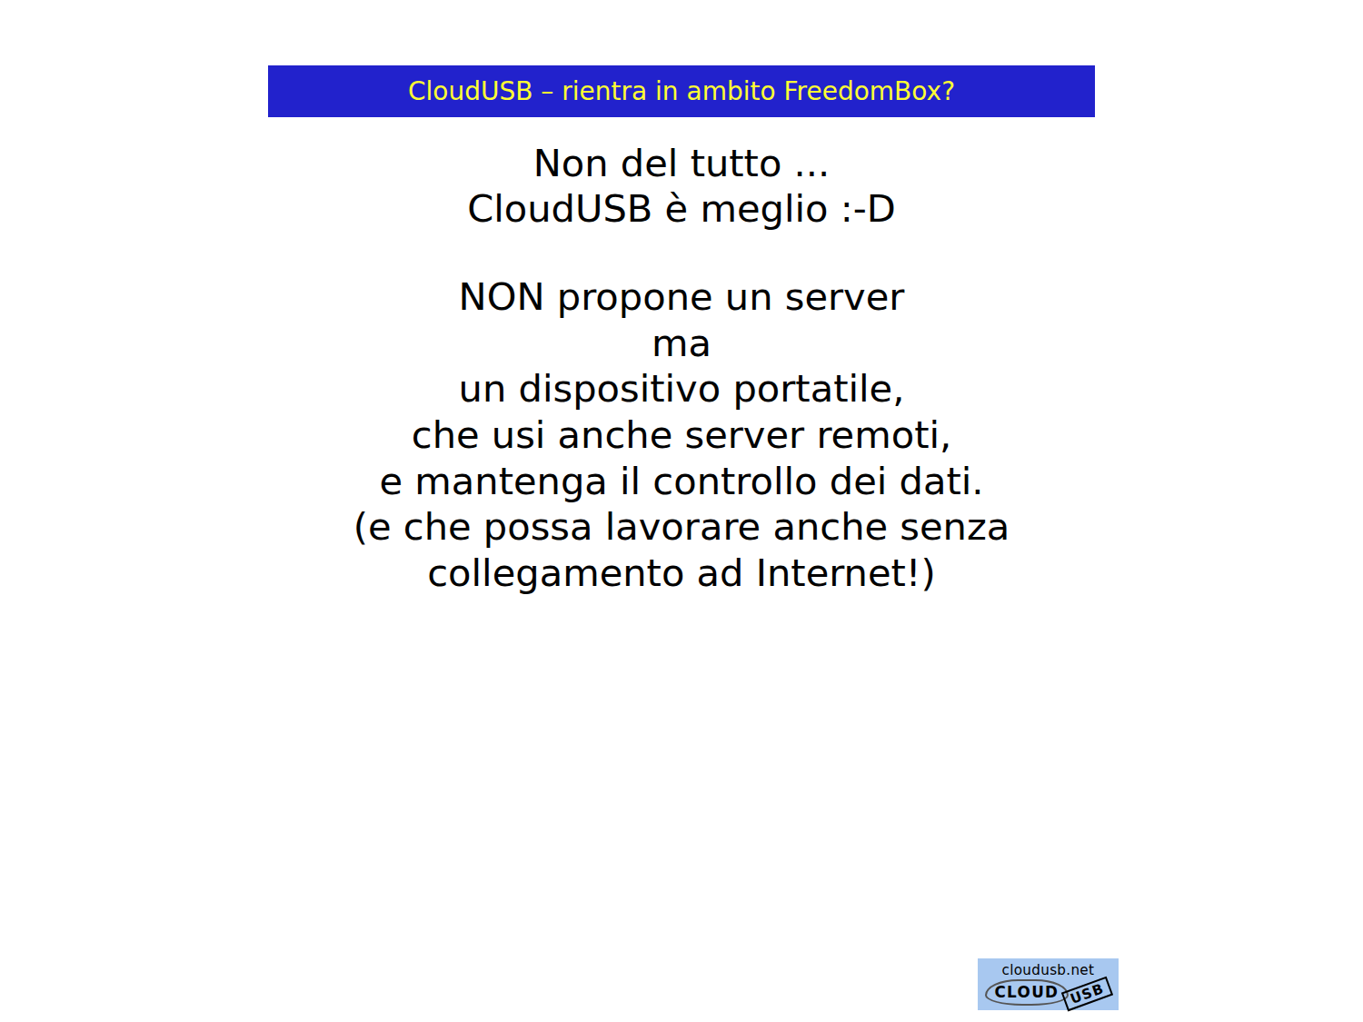CloudUSB – rientra in ambito FreedomBox?
Non del tutto ...
CloudUSB è meglio :-D
NON propone un server
ma
un dispositivo portatile,
che usi anche server remoti,
e mantenga il controllo dei dati.
(e che possa lavorare anche senza
collegamento ad Internet!)
cloudusb.net CLOUD USB